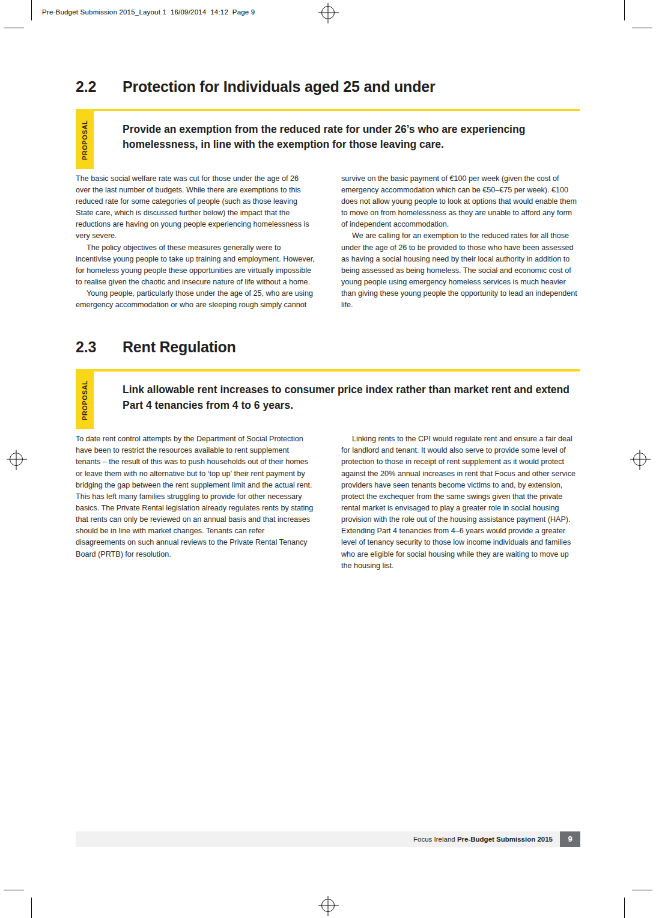Pre-Budget Submission 2015_Layout 1 16/09/2014 14:12 Page 9
2.2 Protection for Individuals aged 25 and under
PROPOSAL
Provide an exemption from the reduced rate for under 26’s who are experiencing homelessness, in line with the exemption for those leaving care.
The basic social welfare rate was cut for those under the age of 26 over the last number of budgets. While there are exemptions to this reduced rate for some categories of people (such as those leaving State care, which is discussed further below) the impact that the reductions are having on young people experiencing homelessness is very severe.
The policy objectives of these measures generally were to incentivise young people to take up training and employment. However, for homeless young people these opportunities are virtually impossible to realise given the chaotic and insecure nature of life without a home.
Young people, particularly those under the age of 25, who are using emergency accommodation or who are sleeping rough simply cannot survive on the basic payment of €100 per week (given the cost of emergency accommodation which can be €50–€75 per week). €100 does not allow young people to look at options that would enable them to move on from homelessness as they are unable to afford any form of independent accommodation.
We are calling for an exemption to the reduced rates for all those under the age of 26 to be provided to those who have been assessed as having a social housing need by their local authority in addition to being assessed as being homeless. The social and economic cost of young people using emergency homeless services is much heavier than giving these young people the opportunity to lead an independent life.
2.3 Rent Regulation
PROPOSAL
Link allowable rent increases to consumer price index rather than market rent and extend Part 4 tenancies from 4 to 6 years.
To date rent control attempts by the Department of Social Protection have been to restrict the resources available to rent supplement tenants – the result of this was to push households out of their homes or leave them with no alternative but to ‘top up’ their rent payment by bridging the gap between the rent supplement limit and the actual rent. This has left many families struggling to provide for other necessary basics. The Private Rental legislation already regulates rents by stating that rents can only be reviewed on an annual basis and that increases should be in line with market changes. Tenants can refer disagreements on such annual reviews to the Private Rental Tenancy Board (PRTB) for resolution.
Linking rents to the CPI would regulate rent and ensure a fair deal for landlord and tenant. It would also serve to provide some level of protection to those in receipt of rent supplement as it would protect against the 20% annual increases in rent that Focus and other service providers have seen tenants become victims to and, by extension, protect the exchequer from the same swings given that the private rental market is envisaged to play a greater role in social housing provision with the role out of the housing assistance payment (HAP). Extending Part 4 tenancies from 4–6 years would provide a greater level of tenancy security to those low income individuals and families who are eligible for social housing while they are waiting to move up the housing list.
Focus Ireland Pre-Budget Submission 2015
9